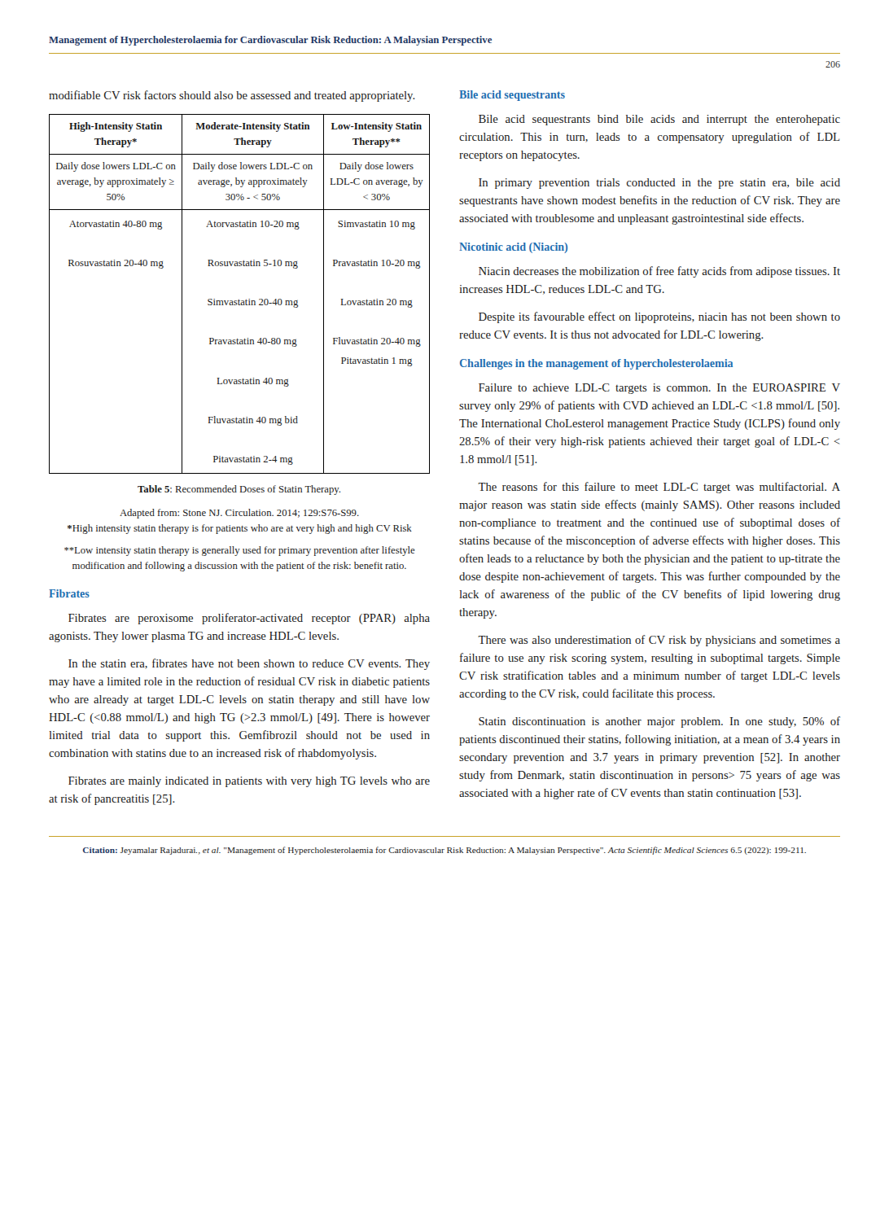Management of Hypercholesterolaemia for Cardiovascular Risk Reduction: A Malaysian Perspective
206
modifiable CV risk factors should also be assessed and treated appropriately.
| High-Intensity Statin Therapy* | Moderate-Intensity Statin Therapy | Low-Intensity Statin Therapy** |
| --- | --- | --- |
| Daily dose lowers LDL-C on average, by approximately ≥ 50% | Daily dose lowers LDL-C on average, by approximately 30% - < 50% | Daily dose lowers LDL-C on average, by < 30% |
| Atorvastatin 40-80 mg Rosuvastatin 20-40 mg | Atorvastatin 10-20 mg Rosuvastatin 5-10 mg Simvastatin 20-40 mg Pravastatin 40-80 mg Lovastatin 40 mg Fluvastatin 40 mg bid Pitavastatin 2-4 mg | Simvastatin 10 mg Pravastatin 10-20 mg Lovastatin 20 mg Fluvastatin 20-40 mg Pitavastatin 1 mg |
Table 5: Recommended Doses of Statin Therapy.
Adapted from: Stone NJ. Circulation. 2014; 129:S76-S99.
*High intensity statin therapy is for patients who are at very high and high CV Risk
**Low intensity statin therapy is generally used for primary prevention after lifestyle modification and following a discussion with the patient of the risk: benefit ratio.
Fibrates
Fibrates are peroxisome proliferator-activated receptor (PPAR) alpha agonists. They lower plasma TG and increase HDL-C levels.
In the statin era, fibrates have not been shown to reduce CV events. They may have a limited role in the reduction of residual CV risk in diabetic patients who are already at target LDL-C levels on statin therapy and still have low HDL-C (<0.88 mmol/L) and high TG (>2.3 mmol/L) [49]. There is however limited trial data to support this. Gemfibrozil should not be used in combination with statins due to an increased risk of rhabdomyolysis.
Fibrates are mainly indicated in patients with very high TG levels who are at risk of pancreatitis [25].
Bile acid sequestrants
Bile acid sequestrants bind bile acids and interrupt the enterohepatic circulation. This in turn, leads to a compensatory upregulation of LDL receptors on hepatocytes.
In primary prevention trials conducted in the pre statin era, bile acid sequestrants have shown modest benefits in the reduction of CV risk. They are associated with troublesome and unpleasant gastrointestinal side effects.
Nicotinic acid (Niacin)
Niacin decreases the mobilization of free fatty acids from adipose tissues. It increases HDL-C, reduces LDL-C and TG.
Despite its favourable effect on lipoproteins, niacin has not been shown to reduce CV events. It is thus not advocated for LDL-C lowering.
Challenges in the management of hypercholesterolaemia
Failure to achieve LDL-C targets is common. In the EUROASPIRE V survey only 29% of patients with CVD achieved an LDL-C <1.8 mmol/L [50]. The International ChoLesterol management Practice Study (ICLPS) found only 28.5% of their very high-risk patients achieved their target goal of LDL-C < 1.8 mmol/l [51].
The reasons for this failure to meet LDL-C target was multifactorial. A major reason was statin side effects (mainly SAMS). Other reasons included non-compliance to treatment and the continued use of suboptimal doses of statins because of the misconception of adverse effects with higher doses. This often leads to a reluctance by both the physician and the patient to up-titrate the dose despite non-achievement of targets. This was further compounded by the lack of awareness of the public of the CV benefits of lipid lowering drug therapy.
There was also underestimation of CV risk by physicians and sometimes a failure to use any risk scoring system, resulting in suboptimal targets. Simple CV risk stratification tables and a minimum number of target LDL-C levels according to the CV risk, could facilitate this process.
Statin discontinuation is another major problem. In one study, 50% of patients discontinued their statins, following initiation, at a mean of 3.4 years in secondary prevention and 3.7 years in primary prevention [52]. In another study from Denmark, statin discontinuation in persons> 75 years of age was associated with a higher rate of CV events than statin continuation [53].
Citation: Jeyamalar Rajadurai., et al. "Management of Hypercholesterolaemia for Cardiovascular Risk Reduction: A Malaysian Perspective". Acta Scientific Medical Sciences 6.5 (2022): 199-211.